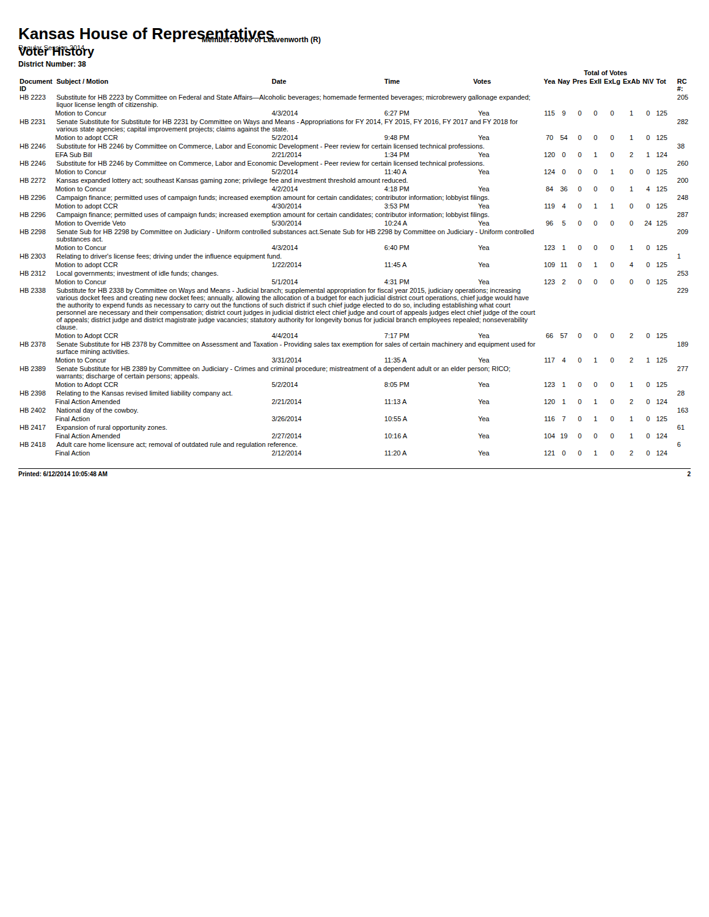Kansas House of Representatives
Voter History
Member: Dove of Leavenworth (R)
Regular Session 2014
District Number: 38
| | Total of Votes | |
| Document ID | Subject / Motion | Date | Time | Votes | Yea | Nay | Pres | ExII | ExLg | ExAb | N\V | Tot | RC #: |
| HB 2223 | Substitute for HB 2223 by Committee on Federal and State Affairs—Alcoholic beverages; homemade fermented beverages; microbrewery gallonage expanded; liquor license length of citizenship. | | 205 |
| | Motion to Concur | 4/3/2014 | 6:27 PM | Yea | 115 | 9 | 0 | 0 | 0 | 1 | 0 | 125 | |
| HB 2231 | Senate Substitute for Substitute for HB 2231 by Committee on Ways and Means - Appropriations for FY 2014, FY 2015, FY 2016, FY 2017 and FY 2018 for various state agencies; capital improvement projects; claims against the state. | | 282 |
| | Motion to adopt CCR | 5/2/2014 | 9:48 PM | Yea | 70 | 54 | 0 | 0 | 0 | 1 | 0 | 125 | |
| HB 2246 | Substitute for HB 2246 by Committee on Commerce, Labor and Economic Development - Peer review for certain licensed technical professions. | | 38 |
| | EFA Sub Bill | 2/21/2014 | 1:34 PM | Yea | 120 | 0 | 0 | 1 | 0 | 2 | 1 | 124 | |
| HB 2246 | Substitute for HB 2246 by Committee on Commerce, Labor and Economic Development - Peer review for certain licensed technical professions. | | 260 |
| | Motion to Concur | 5/2/2014 | 11:40 A | Yea | 124 | 0 | 0 | 0 | 1 | 0 | 0 | 125 | |
| HB 2272 | Kansas expanded lottery act; southeast Kansas gaming zone; privilege fee and investment threshold amount reduced. | | 200 |
| | Motion to Concur | 4/2/2014 | 4:18 PM | Yea | 84 | 36 | 0 | 0 | 0 | 1 | 4 | 125 | |
| HB 2296 | Campaign finance; permitted uses of campaign funds; increased exemption amount for certain candidates; contributor information; lobbyist filings. | | 248 |
| | Motion to adopt CCR | 4/30/2014 | 3:53 PM | Yea | 119 | 4 | 0 | 1 | 1 | 0 | 0 | 125 | |
| HB 2296 | Campaign finance; permitted uses of campaign funds; increased exemption amount for certain candidates; contributor information; lobbyist filings. | | 287 |
| | Motion to Override Veto | 5/30/2014 | 10:24 A | Yea | 96 | 5 | 0 | 0 | 0 | 0 | 24 | 125 | |
| HB 2298 | Senate Sub for HB 2298 by Committee on Judiciary - Uniform controlled substances act.Senate Sub for HB 2298 by Committee on Judiciary - Uniform controlled substances act. | | 209 |
| | Motion to Concur | 4/3/2014 | 6:40 PM | Yea | 123 | 1 | 0 | 0 | 0 | 1 | 0 | 125 | |
| HB 2303 | Relating to driver's license fees; driving under the influence equipment fund. | | 1 |
| | Motion to adopt CCR | 1/22/2014 | 11:45 A | Yea | 109 | 11 | 0 | 1 | 0 | 4 | 0 | 125 | |
| HB 2312 | Local governments; investment of idle funds; changes. | | 253 |
| | Motion to Concur | 5/1/2014 | 4:31 PM | Yea | 123 | 2 | 0 | 0 | 0 | 0 | 0 | 125 | |
| HB 2338 | Substitute for HB 2338 by Committee on Ways and Means - Judicial branch; supplemental appropriation for fiscal year 2015, judiciary operations; increasing various docket fees and creating new docket fees; annually, allowing the allocation of a budget for each judicial district court operations, chief judge would have the authority to expend funds as necessary to carry out the functions of such district if such chief judge elected to do so, including establishing what court personnel are necessary and their compensation; district court judges in judicial district elect chief judge and court of appeals judges elect chief judge of the court of appeals; district judge and district magistrate judge vacancies; statutory authority for longevity bonus for judicial branch employees repealed; nonseverability clause. | | 229 |
| | Motion to Adopt CCR | 4/4/2014 | 7:17 PM | Yea | 66 | 57 | 0 | 0 | 0 | 2 | 0 | 125 | |
| HB 2378 | Senate Substitute for HB 2378 by Committee on Assessment and Taxation - Providing sales tax exemption for sales of certain machinery and equipment used for surface mining activities. | | 189 |
| | Motion to Concur | 3/31/2014 | 11:35 A | Yea | 117 | 4 | 0 | 1 | 0 | 2 | 1 | 125 | |
| HB 2389 | Senate Substitute for HB 2389 by Committee on Judiciary - Crimes and criminal procedure; mistreatment of a dependent adult or an elder person; RICO; warrants; discharge of certain persons; appeals. | | 277 |
| | Motion to Adopt CCR | 5/2/2014 | 8:05 PM | Yea | 123 | 1 | 0 | 0 | 0 | 1 | 0 | 125 | |
| HB 2398 | Relating to the Kansas revised limited liability company act. | | 28 |
| | Final Action Amended | 2/21/2014 | 11:13 A | Yea | 120 | 1 | 0 | 1 | 0 | 2 | 0 | 124 | |
| HB 2402 | National day of the cowboy. | | 163 |
| | Final Action | 3/26/2014 | 10:55 A | Yea | 116 | 7 | 0 | 1 | 0 | 1 | 0 | 125 | |
| HB 2417 | Expansion of rural opportunity zones. | | 61 |
| | Final Action Amended | 2/27/2014 | 10:16 A | Yea | 104 | 19 | 0 | 0 | 0 | 1 | 0 | 124 | |
| HB 2418 | Adult care home licensure act; removal of outdated rule and regulation reference. | | 6 |
| | Final Action | 2/12/2014 | 11:20 A | Yea | 121 | 0 | 0 | 1 | 0 | 2 | 0 | 124 | |
Printed: 6/12/2014 10:05:48 AM 2